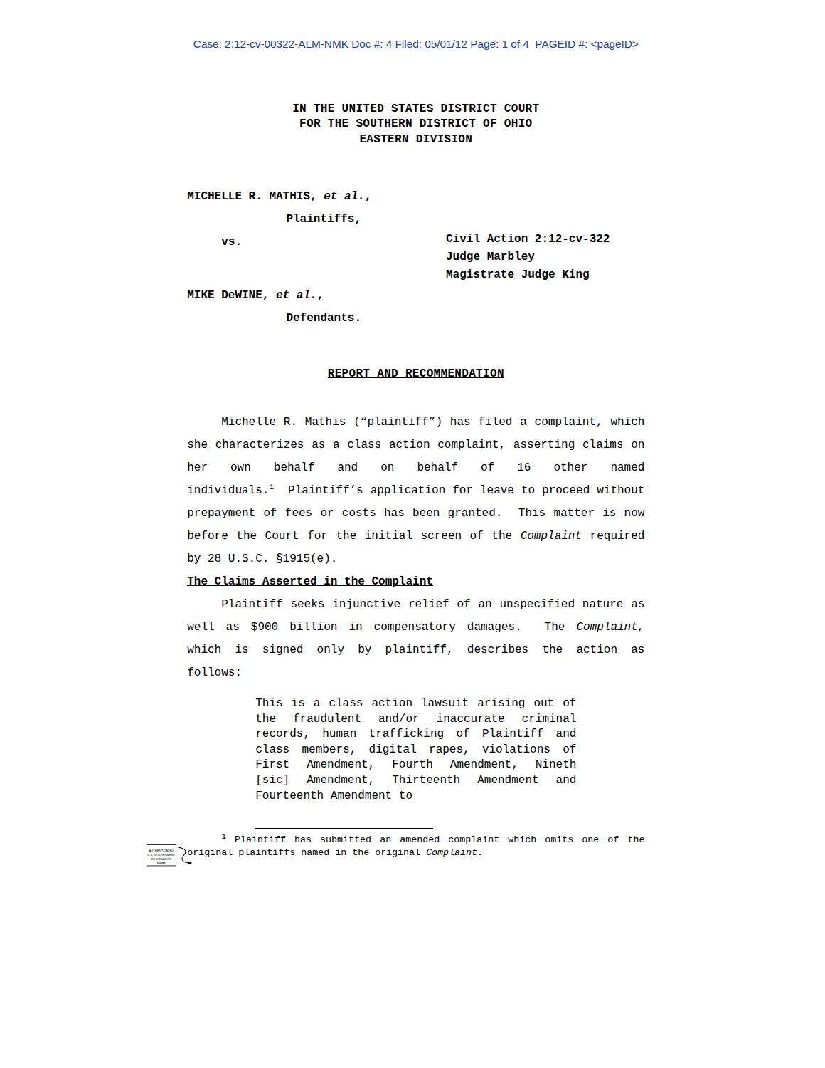Case: 2:12-cv-00322-ALM-NMK Doc #: 4 Filed: 05/01/12 Page: 1 of 4 PAGEID #: <pageID>
IN THE UNITED STATES DISTRICT COURT
FOR THE SOUTHERN DISTRICT OF OHIO
EASTERN DIVISION
MICHELLE R. MATHIS, et al.,
Plaintiffs,
vs.
Civil Action 2:12-cv-322
Judge Marbley
Magistrate Judge King
MIKE DeWINE, et al.,
Defendants.
REPORT AND RECOMMENDATION
Michelle R. Mathis (“plaintiff”) has filed a complaint, which she characterizes as a class action complaint, asserting claims on her own behalf and on behalf of 16 other named individuals.1 Plaintiff’s application for leave to proceed without prepayment of fees or costs has been granted. This matter is now before the Court for the initial screen of the Complaint required by 28 U.S.C. §1915(e).
The Claims Asserted in the Complaint
Plaintiff seeks injunctive relief of an unspecified nature as well as $900 billion in compensatory damages. The Complaint, which is signed only by plaintiff, describes the action as follows:
This is a class action lawsuit arising out of the fraudulent and/or inaccurate criminal records, human trafficking of Plaintiff and class members, digital rapes, violations of First Amendment, Fourth Amendment, Nineth [sic] Amendment, Thirteenth Amendment and Fourteenth Amendment to
1 Plaintiff has submitted an amended complaint which omits one of the original plaintiffs named in the original Complaint.
AUTHENTICATED U.S. GOVERNMENT INFORMATION GPO